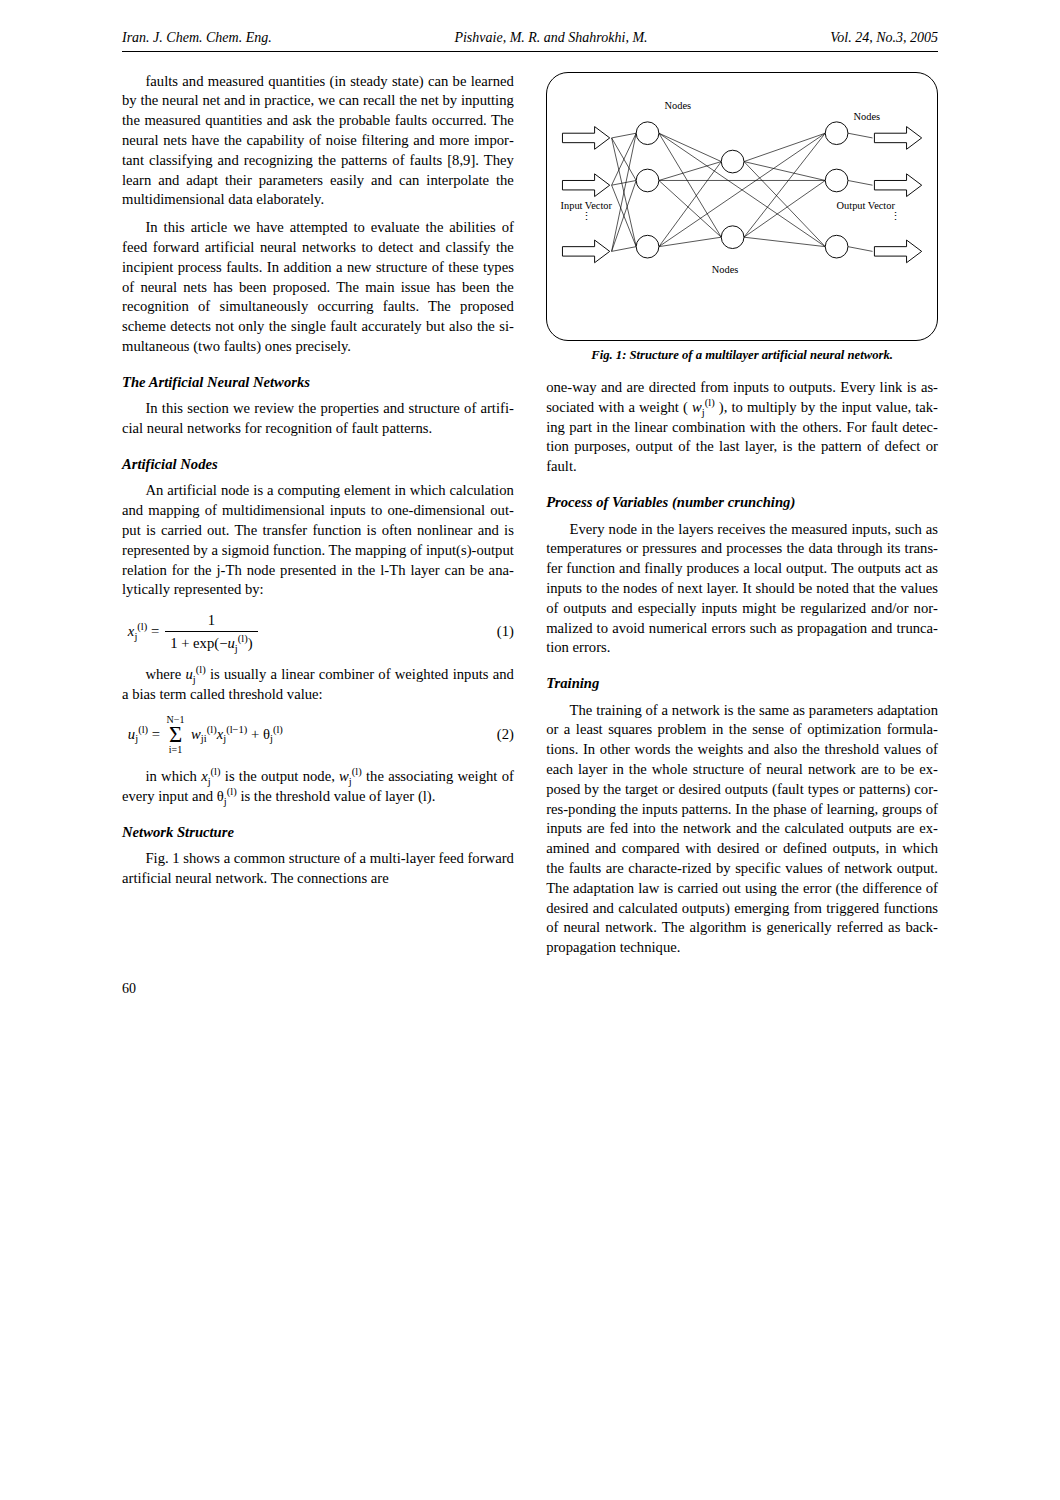Iran. J. Chem. Chem. Eng. Pishvaie, M. R. and Shahrokhi, M. Vol. 24, No.3, 2005
faults and measured quantities (in steady state) can be learned by the neural net and in practice, we can recall the net by inputting the measured quantities and ask the probable faults occurred. The neural nets have the capability of noise filtering and more important classifying and recognizing the patterns of faults [8,9]. They learn and adapt their parameters easily and can interpolate the multidimensional data elaborately.
In this article we have attempted to evaluate the abilities of feed forward artificial neural networks to detect and classify the incipient process faults. In addition a new structure of these types of neural nets has been proposed. The main issue has been the recognition of simultaneously occurring faults. The proposed scheme detects not only the single fault accurately but also the simultaneous (two faults) ones precisely.
The Artificial Neural Networks
In this section we review the properties and structure of artificial neural networks for recognition of fault patterns.
Artificial Nodes
An artificial node is a computing element in which calculation and mapping of multidimensional inputs to one-dimensional output is carried out. The transfer function is often nonlinear and is represented by a sigmoid function. The mapping of input(s)-output relation for the j-Th node presented in the l-Th layer can be analytically represented by:
xj(l) = 1 1 + exp(−uj(l)) (1)
where uj(l) is usually a linear combiner of weighted inputs and a bias term called threshold value:
uj(l) = N−1 Σ i=1 wji(l)xj(l−1) + θj(l) (2)
in which xj(l) is the output node, wj(l) the associating weight of every input and θj(l) is the threshold value of layer (l).
Network Structure
Fig. 1 shows a common structure of a multi-layer feed forward artificial neural network. The connections are
Nodes Nodes Nodes Input Vector Output Vector ⋮ ⋮
Fig. 1: Structure of a multilayer artificial neural network.
one-way and are directed from inputs to outputs. Every link is associated with a weight ( wj(l) ), to multiply by the input value, taking part in the linear combination with the others. For fault detection purposes, output of the last layer, is the pattern of defect or fault.
Process of Variables (number crunching)
Every node in the layers receives the measured inputs, such as temperatures or pressures and processes the data through its transfer function and finally produces a local output. The outputs act as inputs to the nodes of next layer. It should be noted that the values of outputs and especially inputs might be regularized and/or normalized to avoid numerical errors such as propagation and truncation errors.
Training
The training of a network is the same as parameters adaptation or a least squares problem in the sense of optimization formulations. In other words the weights and also the threshold values of each layer in the whole structure of neural network are to be exposed by the target or desired outputs (fault types or patterns) corres-ponding the inputs patterns. In the phase of learning, groups of inputs are fed into the network and the calculated outputs are examined and compared with desired or defined outputs, in which the faults are characte-rized by specific values of network output. The adaptation law is carried out using the error (the difference of desired and calculated outputs) emerging from triggered functions of neural network. The algorithm is generically referred as back-propagation technique.
60